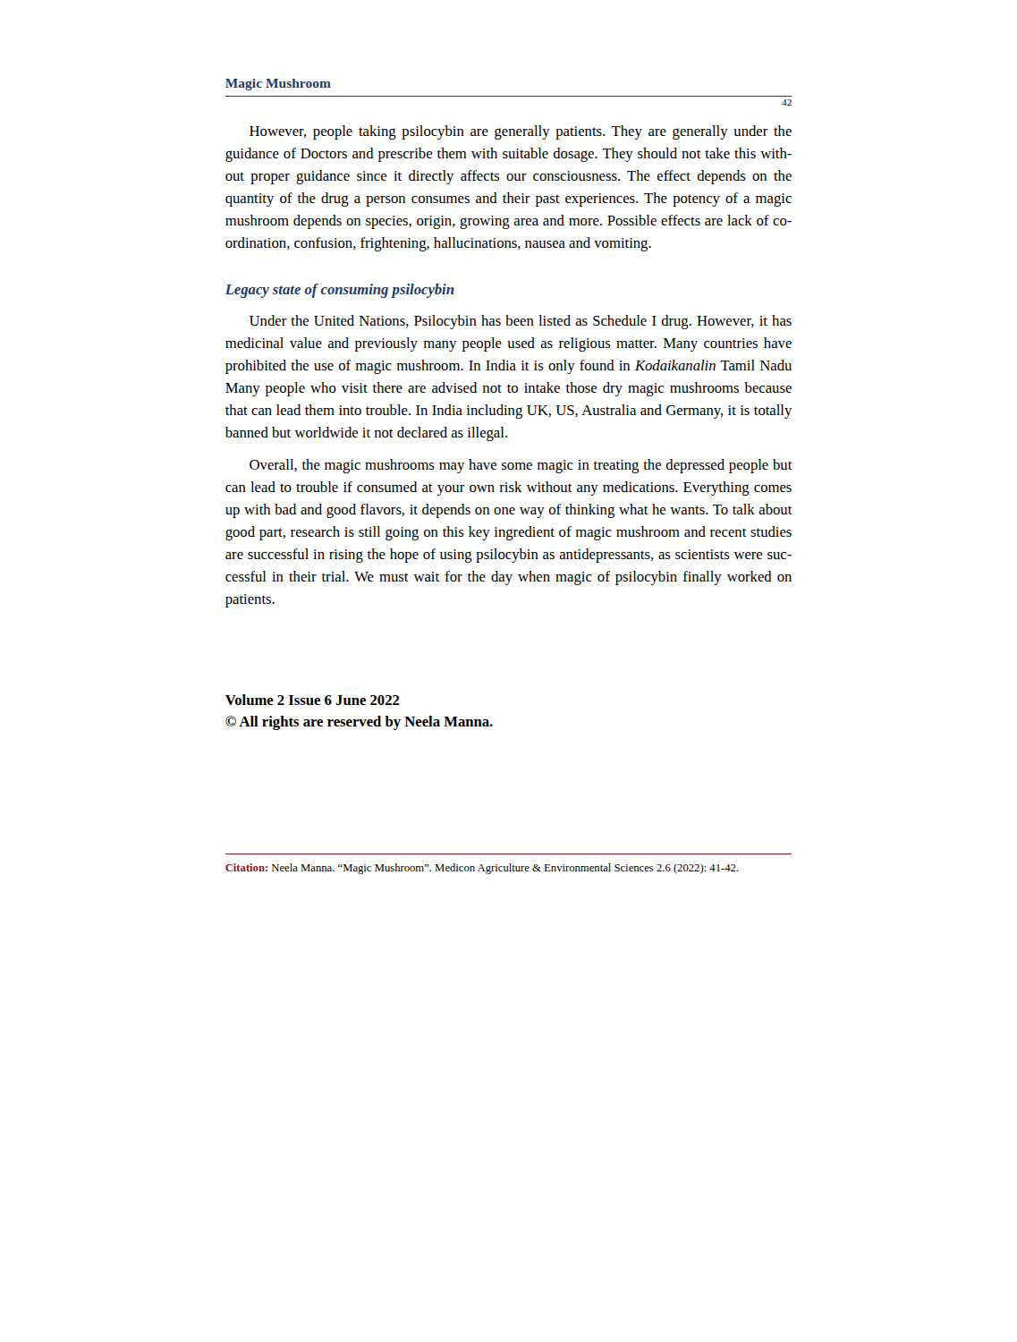Magic Mushroom
42
However, people taking psilocybin are generally patients. They are generally under the guidance of Doctors and prescribe them with suitable dosage. They should not take this without proper guidance since it directly affects our consciousness. The effect depends on the quantity of the drug a person consumes and their past experiences. The potency of a magic mushroom depends on species, origin, growing area and more. Possible effects are lack of coordination, confusion, frightening, hallucinations, nausea and vomiting.
Legacy state of consuming psilocybin
Under the United Nations, Psilocybin has been listed as Schedule I drug. However, it has medicinal value and previously many people used as religious matter. Many countries have prohibited the use of magic mushroom. In India it is only found in Kodaikanalin Tamil Nadu Many people who visit there are advised not to intake those dry magic mushrooms because that can lead them into trouble. In India including UK, US, Australia and Germany, it is totally banned but worldwide it not declared as illegal.
Overall, the magic mushrooms may have some magic in treating the depressed people but can lead to trouble if consumed at your own risk without any medications. Everything comes up with bad and good flavors, it depends on one way of thinking what he wants. To talk about good part, research is still going on this key ingredient of magic mushroom and recent studies are successful in rising the hope of using psilocybin as antidepressants, as scientists were successful in their trial. We must wait for the day when magic of psilocybin finally worked on patients.
Volume 2 Issue 6 June 2022
© All rights are reserved by Neela Manna.
Citation: Neela Manna. “Magic Mushroom”. Medicon Agriculture & Environmental Sciences 2.6 (2022): 41-42.